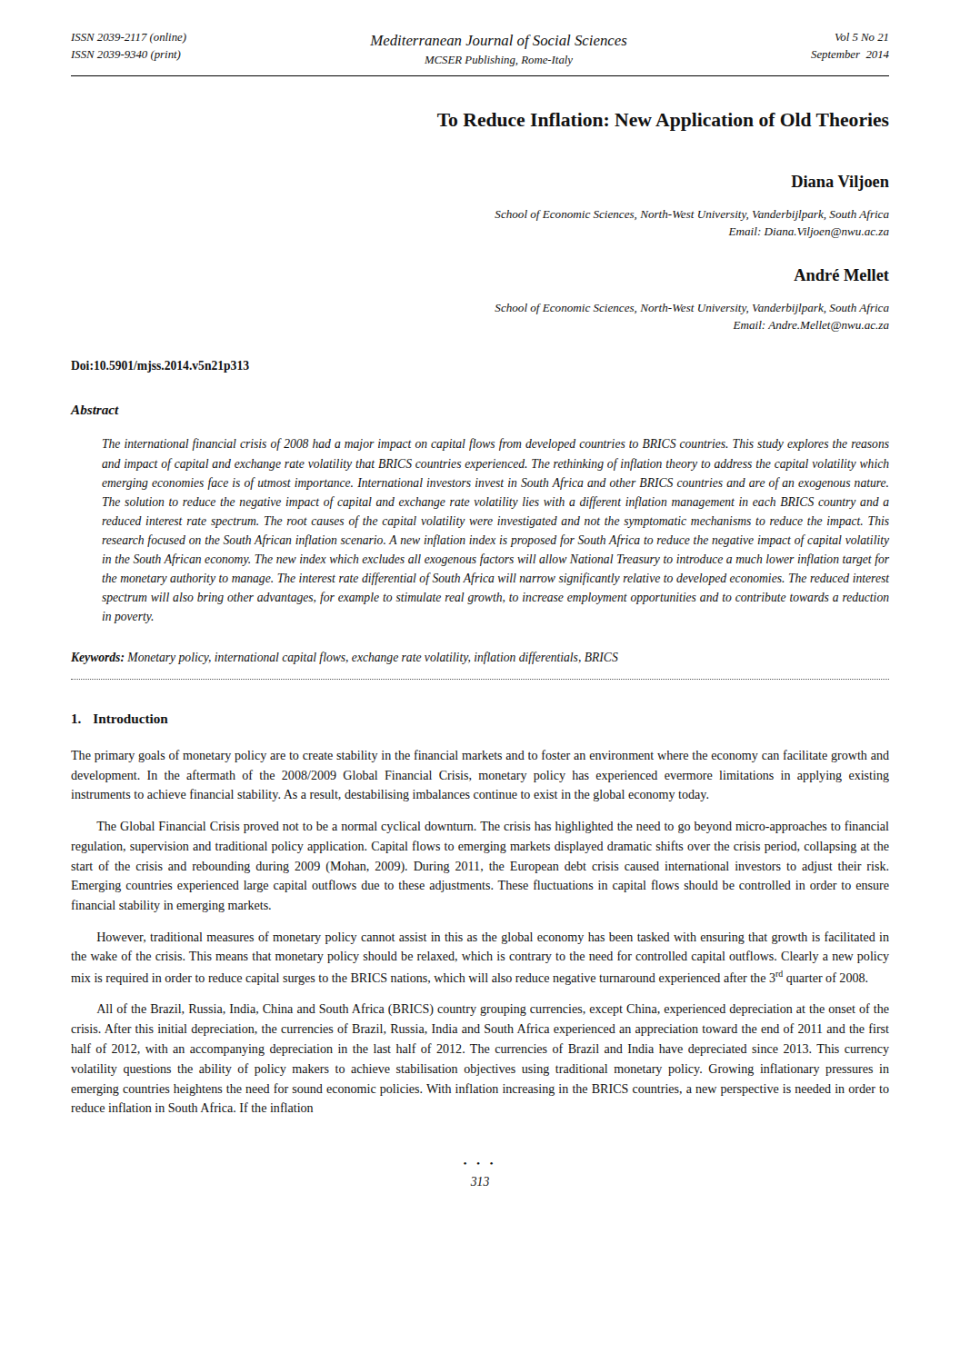ISSN 2039-2117 (online) ISSN 2039-9340 (print)
Mediterranean Journal of Social Sciences MCSER Publishing, Rome-Italy
Vol 5 No 21 September 2014
To Reduce Inflation: New Application of Old Theories
Diana Viljoen
School of Economic Sciences, North-West University, Vanderbijlpark, South Africa
Email: Diana.Viljoen@nwu.ac.za
André Mellet
School of Economic Sciences, North-West University, Vanderbijlpark, South Africa
Email: Andre.Mellet@nwu.ac.za
Doi:10.5901/mjss.2014.v5n21p313
Abstract
The international financial crisis of 2008 had a major impact on capital flows from developed countries to BRICS countries. This study explores the reasons and impact of capital and exchange rate volatility that BRICS countries experienced. The rethinking of inflation theory to address the capital volatility which emerging economies face is of utmost importance. International investors invest in South Africa and other BRICS countries and are of an exogenous nature. The solution to reduce the negative impact of capital and exchange rate volatility lies with a different inflation management in each BRICS country and a reduced interest rate spectrum. The root causes of the capital volatility were investigated and not the symptomatic mechanisms to reduce the impact. This research focused on the South African inflation scenario. A new inflation index is proposed for South Africa to reduce the negative impact of capital volatility in the South African economy. The new index which excludes all exogenous factors will allow National Treasury to introduce a much lower inflation target for the monetary authority to manage. The interest rate differential of South Africa will narrow significantly relative to developed economies. The reduced interest spectrum will also bring other advantages, for example to stimulate real growth, to increase employment opportunities and to contribute towards a reduction in poverty.
Keywords: Monetary policy, international capital flows, exchange rate volatility, inflation differentials, BRICS
1. Introduction
The primary goals of monetary policy are to create stability in the financial markets and to foster an environment where the economy can facilitate growth and development. In the aftermath of the 2008/2009 Global Financial Crisis, monetary policy has experienced evermore limitations in applying existing instruments to achieve financial stability. As a result, destabilising imbalances continue to exist in the global economy today.
The Global Financial Crisis proved not to be a normal cyclical downturn. The crisis has highlighted the need to go beyond micro-approaches to financial regulation, supervision and traditional policy application. Capital flows to emerging markets displayed dramatic shifts over the crisis period, collapsing at the start of the crisis and rebounding during 2009 (Mohan, 2009). During 2011, the European debt crisis caused international investors to adjust their risk. Emerging countries experienced large capital outflows due to these adjustments. These fluctuations in capital flows should be controlled in order to ensure financial stability in emerging markets.
However, traditional measures of monetary policy cannot assist in this as the global economy has been tasked with ensuring that growth is facilitated in the wake of the crisis. This means that monetary policy should be relaxed, which is contrary to the need for controlled capital outflows. Clearly a new policy mix is required in order to reduce capital surges to the BRICS nations, which will also reduce negative turnaround experienced after the 3rd quarter of 2008.
All of the Brazil, Russia, India, China and South Africa (BRICS) country grouping currencies, except China, experienced depreciation at the onset of the crisis. After this initial depreciation, the currencies of Brazil, Russia, India and South Africa experienced an appreciation toward the end of 2011 and the first half of 2012, with an accompanying depreciation in the last half of 2012. The currencies of Brazil and India have depreciated since 2013. This currency volatility questions the ability of policy makers to achieve stabilisation objectives using traditional monetary policy. Growing inflationary pressures in emerging countries heightens the need for sound economic policies. With inflation increasing in the BRICS countries, a new perspective is needed in order to reduce inflation in South Africa. If the inflation
• • •
313